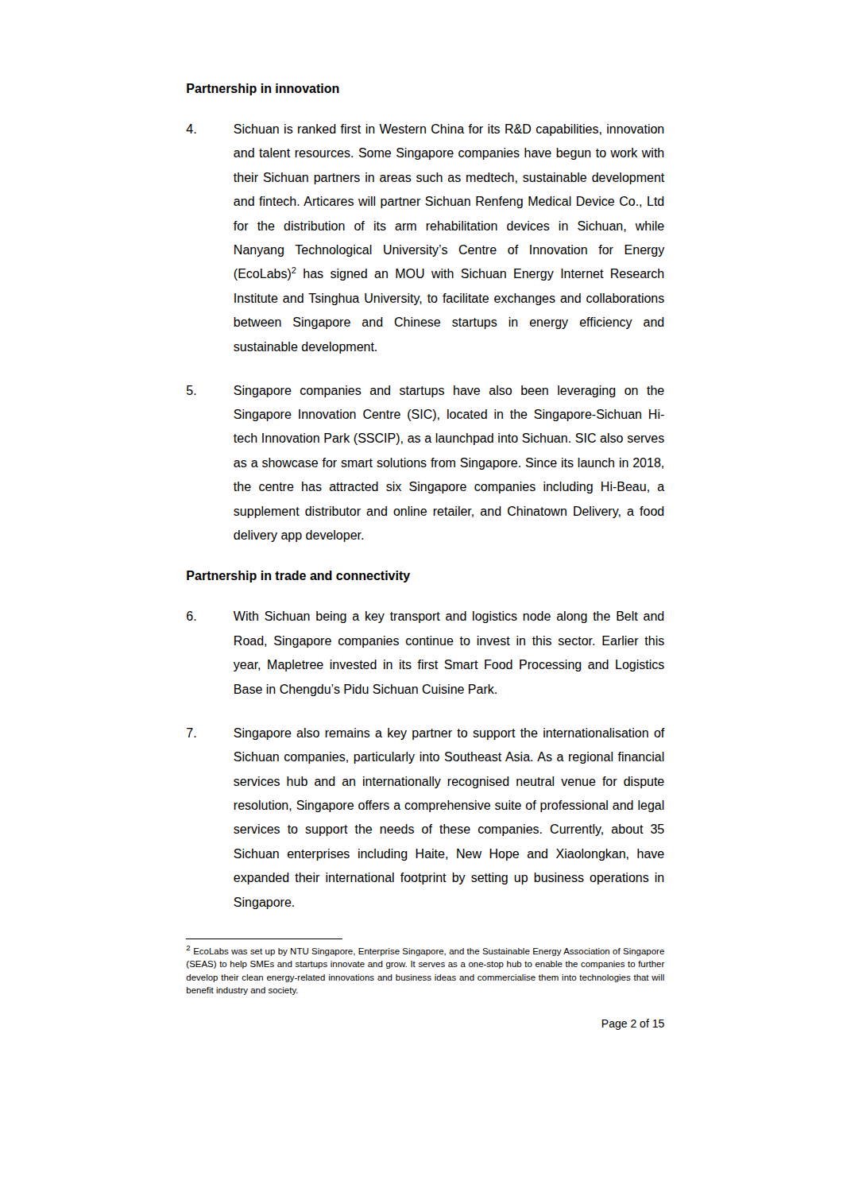Partnership in innovation
4. Sichuan is ranked first in Western China for its R&D capabilities, innovation and talent resources. Some Singapore companies have begun to work with their Sichuan partners in areas such as medtech, sustainable development and fintech. Articares will partner Sichuan Renfeng Medical Device Co., Ltd for the distribution of its arm rehabilitation devices in Sichuan, while Nanyang Technological University’s Centre of Innovation for Energy (EcoLabs)2 has signed an MOU with Sichuan Energy Internet Research Institute and Tsinghua University, to facilitate exchanges and collaborations between Singapore and Chinese startups in energy efficiency and sustainable development.
5. Singapore companies and startups have also been leveraging on the Singapore Innovation Centre (SIC), located in the Singapore-Sichuan Hi-tech Innovation Park (SSCIP), as a launchpad into Sichuan. SIC also serves as a showcase for smart solutions from Singapore. Since its launch in 2018, the centre has attracted six Singapore companies including Hi-Beau, a supplement distributor and online retailer, and Chinatown Delivery, a food delivery app developer.
Partnership in trade and connectivity
6. With Sichuan being a key transport and logistics node along the Belt and Road, Singapore companies continue to invest in this sector. Earlier this year, Mapletree invested in its first Smart Food Processing and Logistics Base in Chengdu’s Pidu Sichuan Cuisine Park.
7. Singapore also remains a key partner to support the internationalisation of Sichuan companies, particularly into Southeast Asia. As a regional financial services hub and an internationally recognised neutral venue for dispute resolution, Singapore offers a comprehensive suite of professional and legal services to support the needs of these companies. Currently, about 35 Sichuan enterprises including Haite, New Hope and Xiaolongkan, have expanded their international footprint by setting up business operations in Singapore.
2 EcoLabs was set up by NTU Singapore, Enterprise Singapore, and the Sustainable Energy Association of Singapore (SEAS) to help SMEs and startups innovate and grow. It serves as a one-stop hub to enable the companies to further develop their clean energy-related innovations and business ideas and commercialise them into technologies that will benefit industry and society.
Page 2 of 15